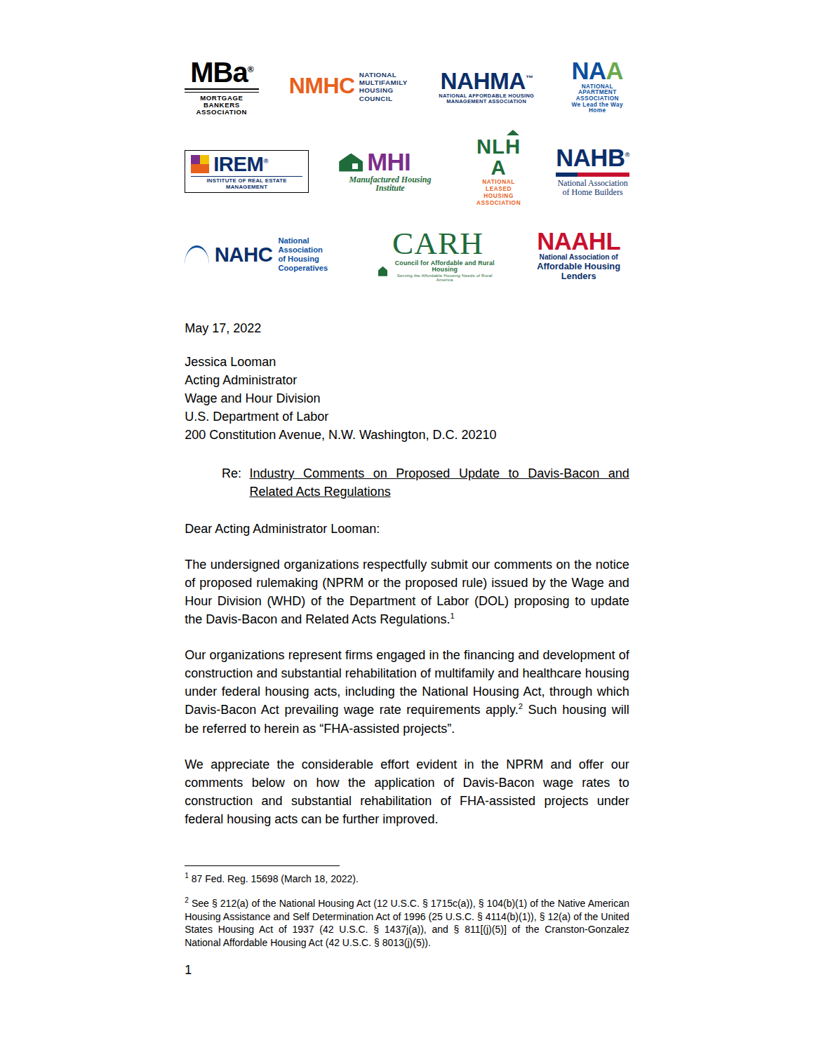MBa®
MORTGAGE BANKERS ASSOCIATION
NMHC
NATIONAL
MULTIFAMILY
HOUSING
COUNCIL
NAHMA™
NATIONAL AFFORDABLE HOUSING MANAGEMENT ASSOCIATION
NAA
NATIONAL APARTMENT ASSOCIATION
We Lead the Way Home
IREM®
INSTITUTE OF REAL ESTATE MANAGEMENT
MHI
Manufactured Housing Institute
NLHA
NATIONAL
LEASED HOUSING
ASSOCIATION
NAHB®
National Association
of Home Builders
NAHC
National Association
of Housing Cooperatives
CARH
Council for Affordable and Rural Housing
Serving the Affordable Housing Needs of Rural America
NAAHL
National Association of
Affordable Housing Lenders
May 17, 2022
Jessica Looman
Acting Administrator
Wage and Hour Division
U.S. Department of Labor
200 Constitution Avenue, N.W. Washington, D.C. 20210
Re:
Industry Comments on Proposed Update to Davis-Bacon and Related Acts Regulations
Dear Acting Administrator Looman:
The undersigned organizations respectfully submit our comments on the notice of proposed rulemaking (NPRM or the proposed rule) issued by the Wage and Hour Division (WHD) of the Department of Labor (DOL) proposing to update the Davis-Bacon and Related Acts Regulations.1
Our organizations represent firms engaged in the financing and development of construction and substantial rehabilitation of multifamily and healthcare housing under federal housing acts, including the National Housing Act, through which Davis-Bacon Act prevailing wage rate requirements apply.2 Such housing will be referred to herein as “FHA-assisted projects”.
We appreciate the considerable effort evident in the NPRM and offer our comments below on how the application of Davis-Bacon wage rates to construction and substantial rehabilitation of FHA-assisted projects under federal housing acts can be further improved.
1 87 Fed. Reg. 15698 (March 18, 2022).
2 See § 212(a) of the National Housing Act (12 U.S.C. § 1715c(a)), § 104(b)(1) of the Native American Housing Assistance and Self Determination Act of 1996 (25 U.S.C. § 4114(b)(1)), § 12(a) of the United States Housing Act of 1937 (42 U.S.C. § 1437j(a)), and § 811[(j)(5)] of the Cranston-Gonzalez National Affordable Housing Act (42 U.S.C. § 8013(j)(5)).
1